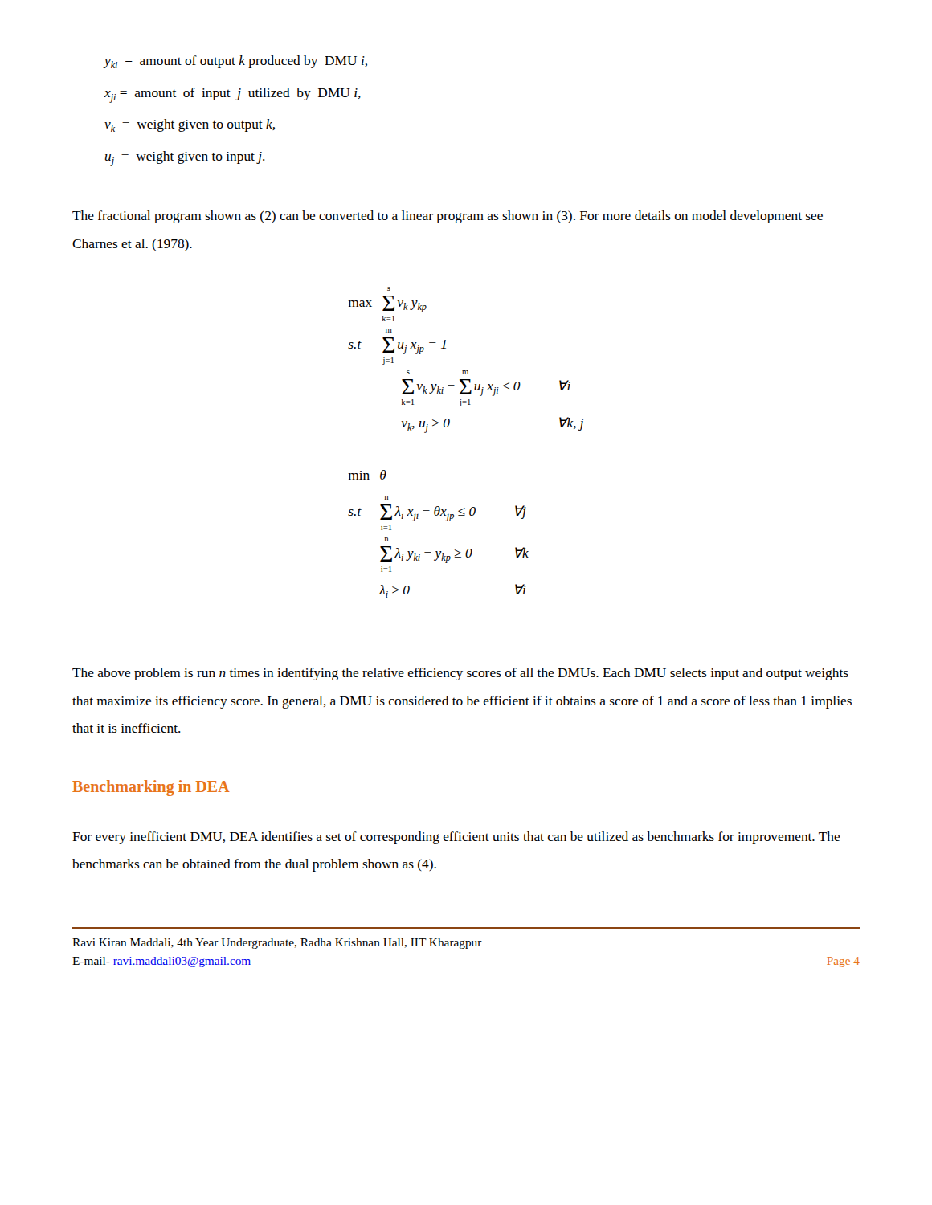yki = amount of output k produced by DMU i,
xji = amount of input j utilized by DMU i,
vk = weight given to output k,
uj = weight given to input j.
The fractional program shown as (2) can be converted to a linear program as shown in (3). For more details on model development see Charnes et al. (1978).
| max | s Σ k=1 v k y kp | |
| s.t | m Σ j=1 u j x jp = 1 | |
| | s Σ k=1 v k y ki − m Σ j=1 u j x ji ≤ 0 | ∀i |
| | v k , u j ≥ 0 | ∀k, j |
| min | θ | |
| s.t | n Σ i=1 λ i x ji − θx jp ≤ 0 | ∀j |
| | n Σ i=1 λ i y ki − y kp ≥ 0 | ∀k |
| | λ i ≥ 0 | ∀i |
The above problem is run n times in identifying the relative efficiency scores of all the DMUs. Each DMU selects input and output weights that maximize its efficiency score. In general, a DMU is considered to be efficient if it obtains a score of 1 and a score of less than 1 implies that it is inefficient.
Benchmarking in DEA
For every inefficient DMU, DEA identifies a set of corresponding efficient units that can be utilized as benchmarks for improvement. The benchmarks can be obtained from the dual problem shown as (4).
Ravi Kiran Maddali, 4th Year Undergraduate, Radha Krishnan Hall, IIT Kharagpur
E-mail- ravi.maddali03@gmail.com Page 4